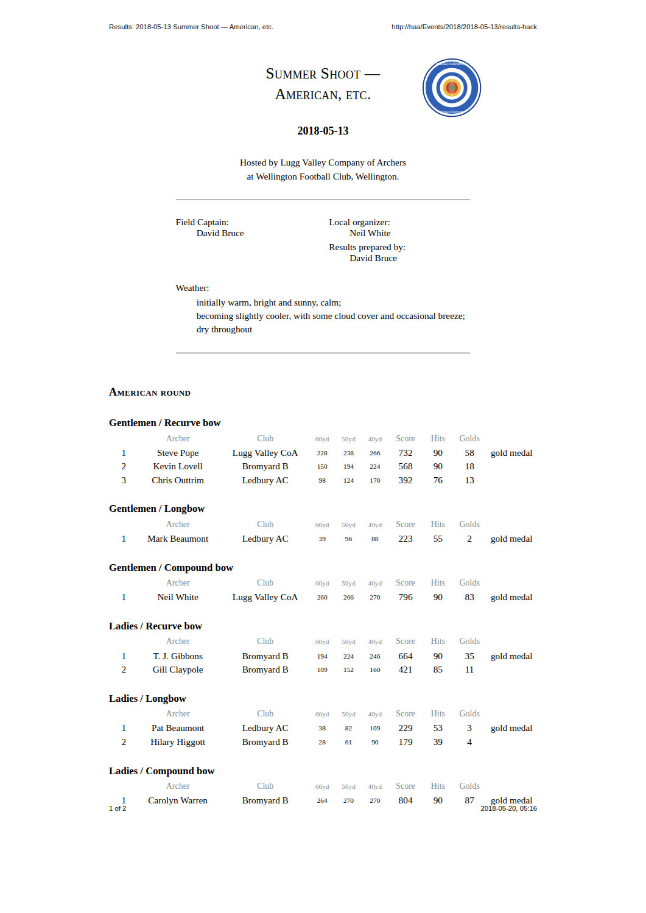Results: 2018-05-13 Summer Shoot — American, etc.
http://haa/Events/2018/2018-05-13/results-hack
Summer Shoot —
American, etc.
HEREFORDSHIRE ASSOCIATION ARCHERY
2018-05-13
Hosted by Lugg Valley Company of Archers
at Wellington Football Club, Wellington.
| Field Captain: David Bruce | Local organizer: Neil White |
| | Results prepared by: David Bruce |
Weather:
initially warm, bright and sunny, calm;
becoming slightly cooler, with some cloud cover and occasional breeze;
dry throughout
American round
Gentlemen / Recurve bow
| | Archer | Club | 60yd | 50yd | 40yd | Score | Hits | Golds | |
| --- | --- | --- | --- | --- | --- | --- | --- | --- | --- |
| 1 | Steve Pope | Lugg Valley CoA | 228 | 238 | 266 | 732 | 90 | 58 | gold medal |
| 2 | Kevin Lovell | Bromyard B | 150 | 194 | 224 | 568 | 90 | 18 | |
| 3 | Chris Outtrim | Ledbury AC | 98 | 124 | 170 | 392 | 76 | 13 | |
Gentlemen / Longbow
| | Archer | Club | 60yd | 50yd | 40yd | Score | Hits | Golds | |
| --- | --- | --- | --- | --- | --- | --- | --- | --- | --- |
| 1 | Mark Beaumont | Ledbury AC | 39 | 96 | 88 | 223 | 55 | 2 | gold medal |
Gentlemen / Compound bow
| | Archer | Club | 60yd | 50yd | 40yd | Score | Hits | Golds | |
| --- | --- | --- | --- | --- | --- | --- | --- | --- | --- |
| 1 | Neil White | Lugg Valley CoA | 260 | 266 | 270 | 796 | 90 | 83 | gold medal |
Ladies / Recurve bow
| | Archer | Club | 60yd | 50yd | 40yd | Score | Hits | Golds | |
| --- | --- | --- | --- | --- | --- | --- | --- | --- | --- |
| 1 | T. J. Gibbons | Bromyard B | 194 | 224 | 246 | 664 | 90 | 35 | gold medal |
| 2 | Gill Claypole | Bromyard B | 109 | 152 | 160 | 421 | 85 | 11 | |
Ladies / Longbow
| | Archer | Club | 60yd | 50yd | 40yd | Score | Hits | Golds | |
| --- | --- | --- | --- | --- | --- | --- | --- | --- | --- |
| 1 | Pat Beaumont | Ledbury AC | 38 | 82 | 109 | 229 | 53 | 3 | gold medal |
| 2 | Hilary Higgott | Bromyard B | 28 | 61 | 90 | 179 | 39 | 4 | |
Ladies / Compound bow
| | Archer | Club | 60yd | 50yd | 40yd | Score | Hits | Golds | |
| --- | --- | --- | --- | --- | --- | --- | --- | --- | --- |
| 1 | Carolyn Warren | Bromyard B | 264 | 270 | 270 | 804 | 90 | 87 | gold medal |
1 of 2
2018-05-20, 05:16